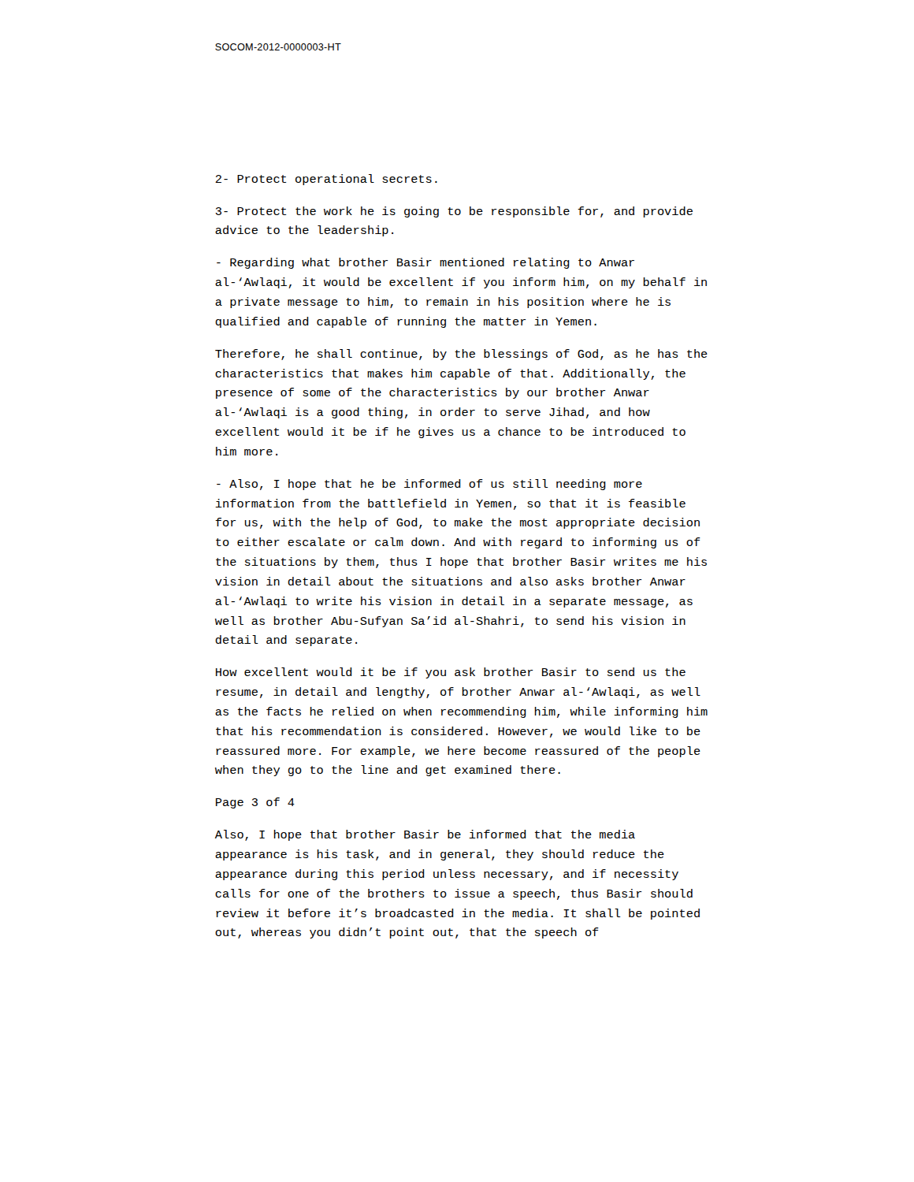SOCOM-2012-0000003-HT
2- Protect operational secrets.
3- Protect the work he is going to be responsible for, and provide advice to the leadership.
- Regarding what brother Basir mentioned relating to Anwar al-‘Awlaqi, it would be excellent if you inform him, on my behalf in a private message to him, to remain in his position where he is qualified and capable of running the matter in Yemen.
Therefore, he shall continue, by the blessings of God, as he has the characteristics that makes him capable of that. Additionally, the presence of some of the characteristics by our brother Anwar al-‘Awlaqi is a good thing, in order to serve Jihad, and how excellent would it be if he gives us a chance to be introduced to him more.
- Also, I hope that he be informed of us still needing more information from the battlefield in Yemen, so that it is feasible for us, with the help of God, to make the most appropriate decision to either escalate or calm down. And with regard to informing us of the situations by them, thus I hope that brother Basir writes me his vision in detail about the situations and also asks brother Anwar al-‘Awlaqi to write his vision in detail in a separate message, as well as brother Abu-Sufyan Sa’id al-Shahri, to send his vision in detail and separate.
How excellent would it be if you ask brother Basir to send us the resume, in detail and lengthy, of brother Anwar al-‘Awlaqi, as well as the facts he relied on when recommending him, while informing him that his recommendation is considered. However, we would like to be reassured more. For example, we here become reassured of the people when they go to the line and get examined there.
Page 3 of 4
Also, I hope that brother Basir be informed that the media appearance is his task, and in general, they should reduce the appearance during this period unless necessary, and if necessity calls for one of the brothers to issue a speech, thus Basir should review it before it’s broadcasted in the media. It shall be pointed out, whereas you didn’t point out, that the speech of